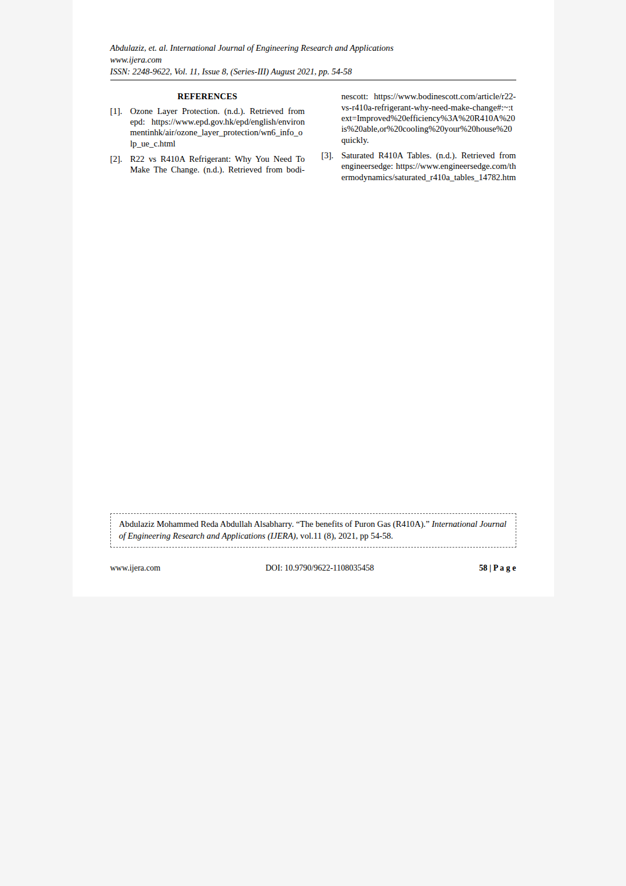Abdulaziz, et. al. International Journal of Engineering Research and Applications www.ijera.com ISSN: 2248-9622, Vol. 11, Issue 8, (Series-III) August 2021, pp. 54-58
REFERENCES
[1]. Ozone Layer Protection. (n.d.). Retrieved from epd: https://www.epd.gov.hk/epd/english/environmentinhk/air/ozone_layer_protection/wn6_info_olp_ue_c.html
[2]. R22 vs R410A Refrigerant: Why You Need To Make The Change. (n.d.). Retrieved from bodinescott: https://www.bodinescott.com/article/r22-vs-r410a-refrigerant-why-need-make-change#:~:text=Improved%20efficiency%3A%20R410A%20is%20able,or%20cooling%20your%20house%20quickly.
[3]. Saturated R410A Tables. (n.d.). Retrieved from engineersedge: https://www.engineersedge.com/thermodynamics/saturated_r410a_tables_14782.htm
Abdulaziz Mohammed Reda Abdullah Alsabharry. “The benefits of Puron Gas (R410A).” International Journal of Engineering Research and Applications (IJERA), vol.11 (8), 2021, pp 54-58.
www.ijera.com
DOI: 10.9790/9622-1108035458
58 | P a g e